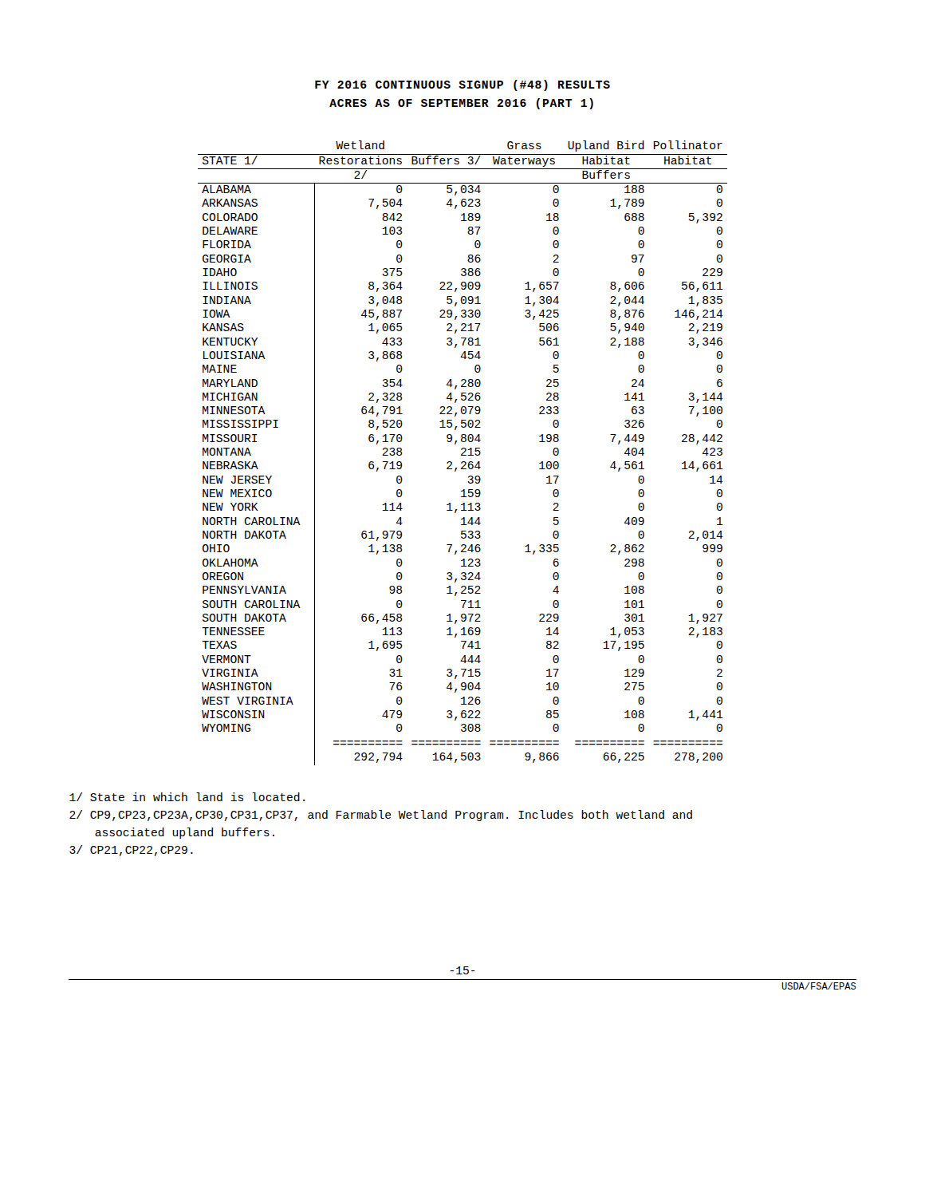FY 2016 CONTINUOUS SIGNUP (#48) RESULTS
ACRES AS OF SEPTEMBER 2016 (PART 1)
| | Wetland | | Grass | Upland Bird | Pollinator |
| --- | --- | --- | --- | --- | --- |
| STATE 1/ | Restorations | Buffers 3/ | Waterways | Habitat | Habitat |
| | 2/ | | | Buffers | |
| ALABAMA | 0 | 5,034 | 0 | 188 | 0 |
| ARKANSAS | 7,504 | 4,623 | 0 | 1,789 | 0 |
| COLORADO | 842 | 189 | 18 | 688 | 5,392 |
| DELAWARE | 103 | 87 | 0 | 0 | 0 |
| FLORIDA | 0 | 0 | 0 | 0 | 0 |
| GEORGIA | 0 | 86 | 2 | 97 | 0 |
| IDAHO | 375 | 386 | 0 | 0 | 229 |
| ILLINOIS | 8,364 | 22,909 | 1,657 | 8,606 | 56,611 |
| INDIANA | 3,048 | 5,091 | 1,304 | 2,044 | 1,835 |
| IOWA | 45,887 | 29,330 | 3,425 | 8,876 | 146,214 |
| KANSAS | 1,065 | 2,217 | 506 | 5,940 | 2,219 |
| KENTUCKY | 433 | 3,781 | 561 | 2,188 | 3,346 |
| LOUISIANA | 3,868 | 454 | 0 | 0 | 0 |
| MAINE | 0 | 0 | 5 | 0 | 0 |
| MARYLAND | 354 | 4,280 | 25 | 24 | 6 |
| MICHIGAN | 2,328 | 4,526 | 28 | 141 | 3,144 |
| MINNESOTA | 64,791 | 22,079 | 233 | 63 | 7,100 |
| MISSISSIPPI | 8,520 | 15,502 | 0 | 326 | 0 |
| MISSOURI | 6,170 | 9,804 | 198 | 7,449 | 28,442 |
| MONTANA | 238 | 215 | 0 | 404 | 423 |
| NEBRASKA | 6,719 | 2,264 | 100 | 4,561 | 14,661 |
| NEW JERSEY | 0 | 39 | 17 | 0 | 14 |
| NEW MEXICO | 0 | 159 | 0 | 0 | 0 |
| NEW YORK | 114 | 1,113 | 2 | 0 | 0 |
| NORTH CAROLINA | 4 | 144 | 5 | 409 | 1 |
| NORTH DAKOTA | 61,979 | 533 | 0 | 0 | 2,014 |
| OHIO | 1,138 | 7,246 | 1,335 | 2,862 | 999 |
| OKLAHOMA | 0 | 123 | 6 | 298 | 0 |
| OREGON | 0 | 3,324 | 0 | 0 | 0 |
| PENNSYLVANIA | 98 | 1,252 | 4 | 108 | 0 |
| SOUTH CAROLINA | 0 | 711 | 0 | 101 | 0 |
| SOUTH DAKOTA | 66,458 | 1,972 | 229 | 301 | 1,927 |
| TENNESSEE | 113 | 1,169 | 14 | 1,053 | 2,183 |
| TEXAS | 1,695 | 741 | 82 | 17,195 | 0 |
| VERMONT | 0 | 444 | 0 | 0 | 0 |
| VIRGINIA | 31 | 3,715 | 17 | 129 | 2 |
| WASHINGTON | 76 | 4,904 | 10 | 275 | 0 |
| WEST VIRGINIA | 0 | 126 | 0 | 0 | 0 |
| WISCONSIN | 479 | 3,622 | 85 | 108 | 1,441 |
| WYOMING | 0 | 308 | 0 | 0 | 0 |
| | ========== | ========== | ========== | ========== | ========== |
| | 292,794 | 164,503 | 9,866 | 66,225 | 278,200 |
1/ State in which land is located.
2/ CP9,CP23,CP23A,CP30,CP31,CP37, and Farmable Wetland Program. Includes both wetland and
associated upland buffers.
3/ CP21,CP22,CP29.
-15-
USDA/FSA/EPAS